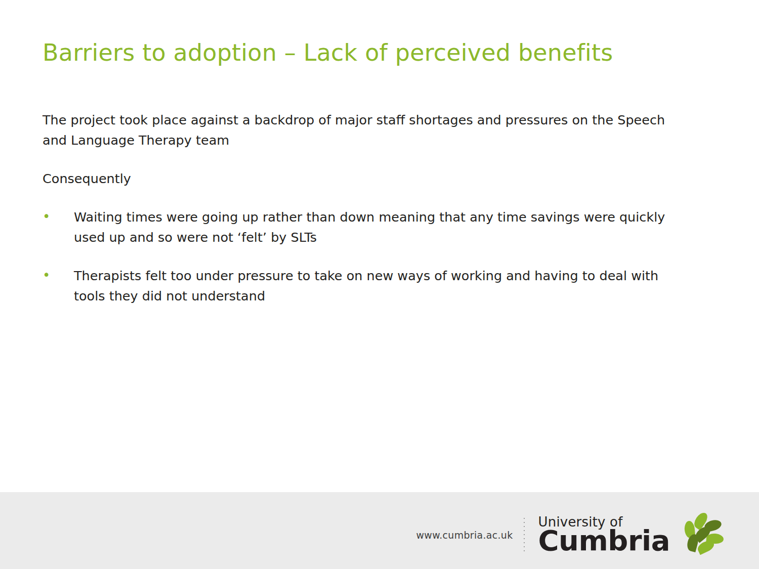Barriers to adoption – Lack of perceived benefits
The project took place against a backdrop of major staff shortages and pressures on the Speech and Language Therapy team
Consequently
Waiting times were going up rather than down meaning that any time savings were quickly used up and so were not ‘felt’ by SLTs
Therapists felt too under pressure to take on new ways of working and having to deal with tools they did not understand
www.cumbria.ac.uk University of Cumbria